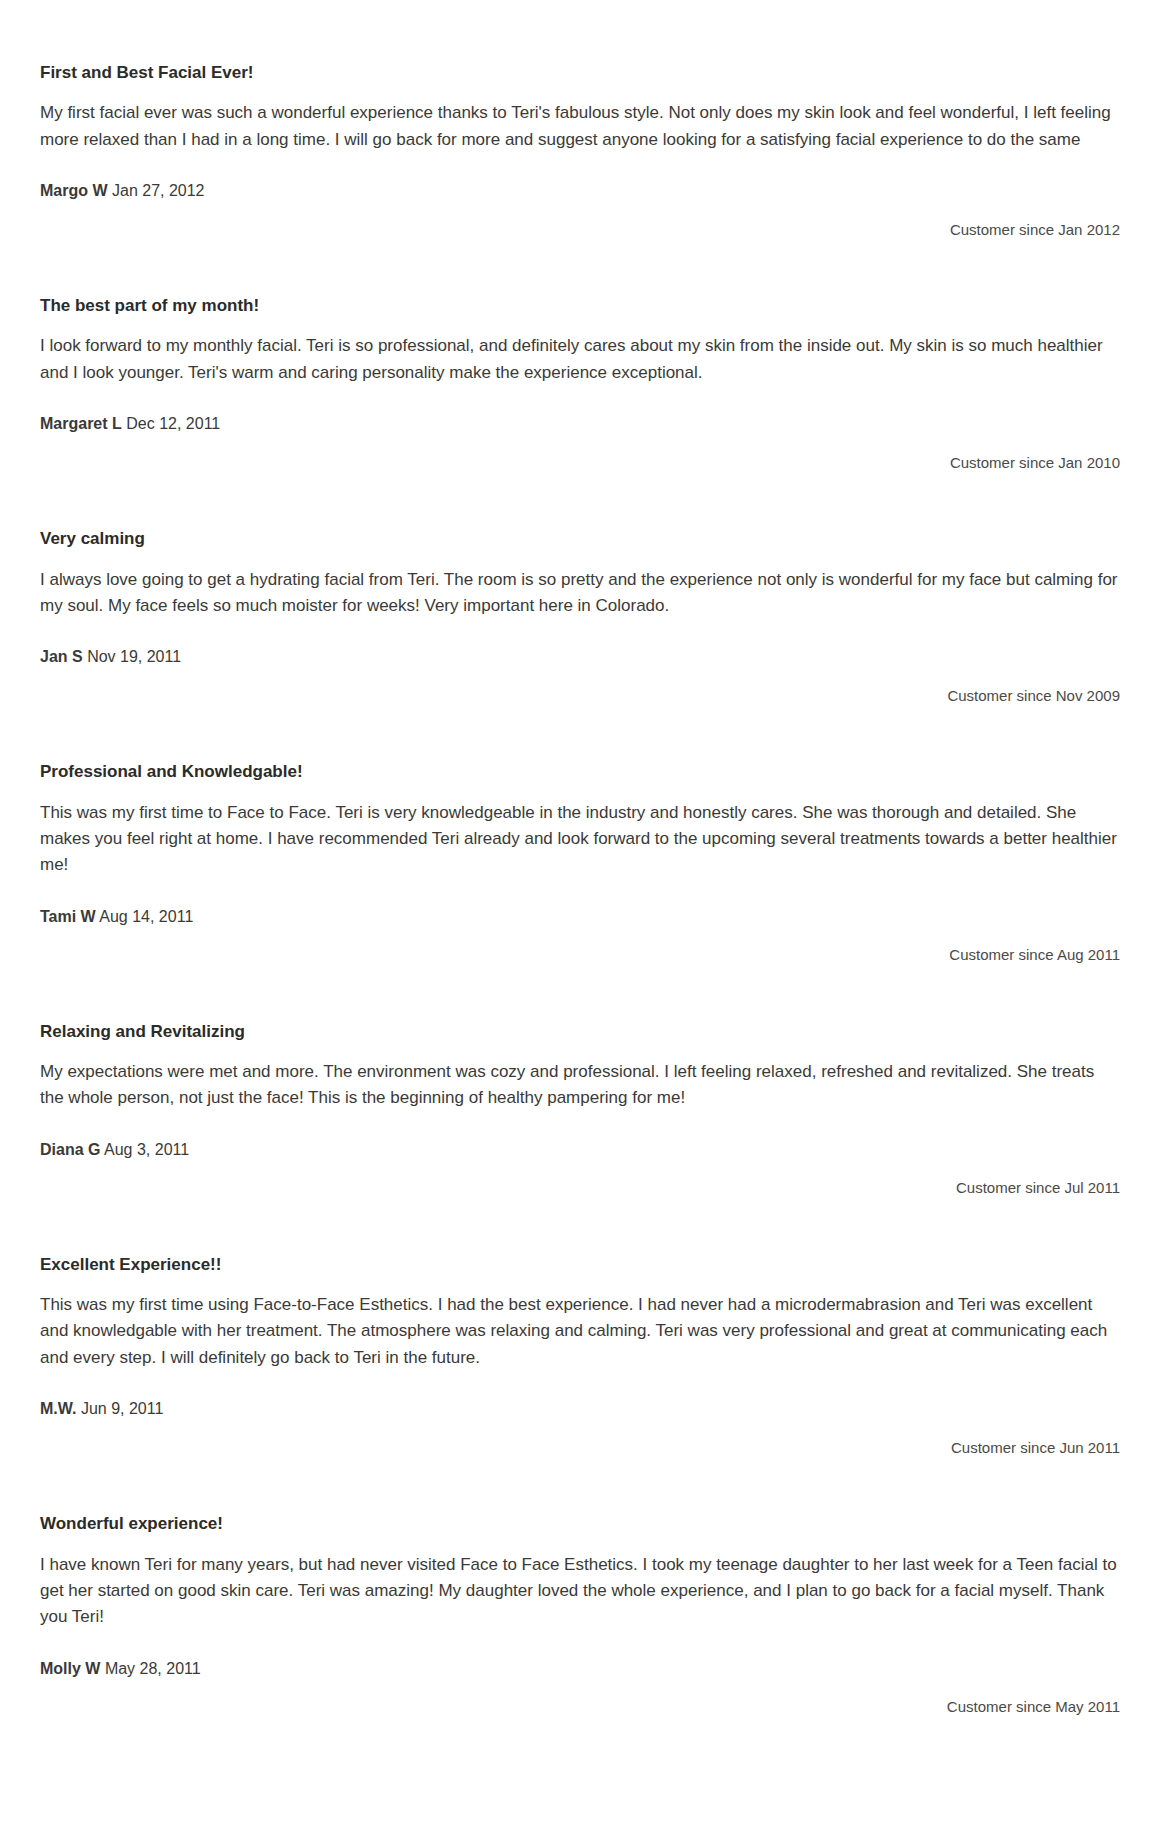First and Best Facial Ever!
My first facial ever was such a wonderful experience thanks to Teri's fabulous style. Not only does my skin look and feel wonderful, I left feeling more relaxed than I had in a long time. I will go back for more and suggest anyone looking for a satisfying facial experience to do the same
Margo W Jan 27, 2012
Customer since Jan 2012
The best part of my month!
I look forward to my monthly facial. Teri is so professional, and definitely cares about my skin from the inside out. My skin is so much healthier and I look younger. Teri's warm and caring personality make the experience exceptional.
Margaret L Dec 12, 2011
Customer since Jan 2010
Very calming
I always love going to get a hydrating facial from Teri. The room is so pretty and the experience not only is wonderful for my face but calming for my soul. My face feels so much moister for weeks! Very important here in Colorado.
Jan S Nov 19, 2011
Customer since Nov 2009
Professional and Knowledgable!
This was my first time to Face to Face. Teri is very knowledgeable in the industry and honestly cares. She was thorough and detailed. She makes you feel right at home. I have recommended Teri already and look forward to the upcoming several treatments towards a better healthier me!
Tami W Aug 14, 2011
Customer since Aug 2011
Relaxing and Revitalizing
My expectations were met and more. The environment was cozy and professional. I left feeling relaxed, refreshed and revitalized. She treats the whole person, not just the face! This is the beginning of healthy pampering for me!
Diana G Aug 3, 2011
Customer since Jul 2011
Excellent Experience!!
This was my first time using Face-to-Face Esthetics. I had the best experience. I had never had a microdermabrasion and Teri was excellent and knowledgable with her treatment. The atmosphere was relaxing and calming. Teri was very professional and great at communicating each and every step. I will definitely go back to Teri in the future.
M.W. Jun 9, 2011
Customer since Jun 2011
Wonderful experience!
I have known Teri for many years, but had never visited Face to Face Esthetics. I took my teenage daughter to her last week for a Teen facial to get her started on good skin care. Teri was amazing! My daughter loved the whole experience, and I plan to go back for a facial myself. Thank you Teri!
Molly W May 28, 2011
Customer since May 2011